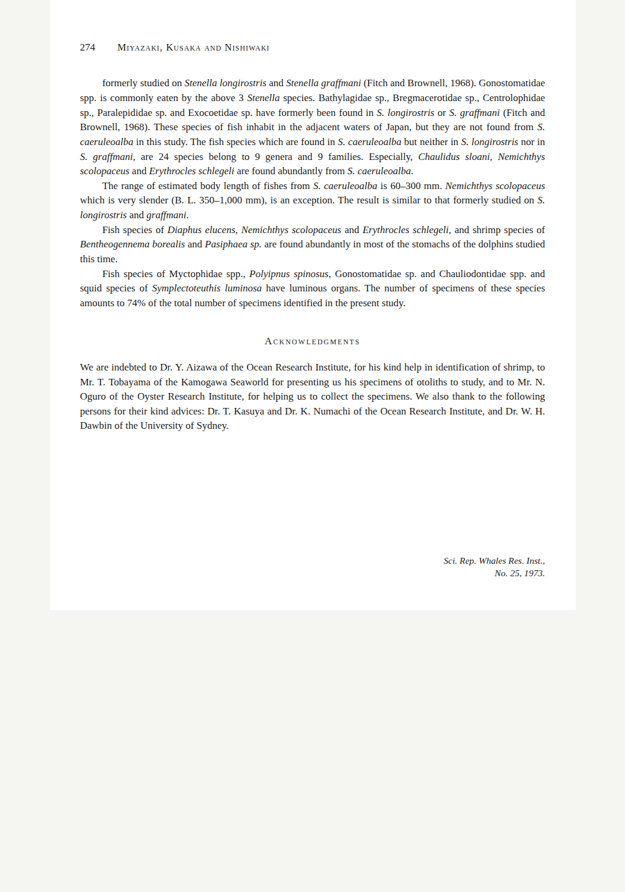274 Miyazaki, Kusaka and Nishiwaki
formerly studied on Stenella longirostris and Stenella graffmani (Fitch and Brownell, 1968). Gonostomatidae spp. is commonly eaten by the above 3 Stenella species. Bathylagidae sp., Bregmacerotidae sp., Centrolophidae sp., Paralepididae sp. and Exocoetidae sp. have formerly been found in S. longirostris or S. graffmani (Fitch and Brownell, 1968). These species of fish inhabit in the adjacent waters of Japan, but they are not found from S. caeruleoalba in this study. The fish species which are found in S. caeruleoalba but neither in S. longirostris nor in S. graffmani, are 24 species belong to 9 genera and 9 families. Especially, Chaulidus sloani, Nemichthys scolopaceus and Erythrocles schlegeli are found abundantly from S. caeruleoalba.
The range of estimated body length of fishes from S. caeruleoalba is 60–300 mm. Nemichthys scolopaceus which is very slender (B. L. 350–1,000 mm), is an exception. The result is similar to that formerly studied on S. longirostris and graffmani.
Fish species of Diaphus elucens, Nemichthys scolopaceus and Erythrocles schlegeli, and shrimp species of Bentheogennema borealis and Pasiphaea sp. are found abundantly in most of the stomachs of the dolphins studied this time.
Fish species of Myctophidae spp., Polyipnus spinosus, Gonostomatidae sp. and Chauliodontidae spp. and squid species of Symplectoteuthis luminosa have luminous organs. The number of specimens of these species amounts to 74% of the total number of specimens identified in the present study.
Acknowledgments
We are indebted to Dr. Y. Aizawa of the Ocean Research Institute, for his kind help in identification of shrimp, to Mr. T. Tobayama of the Kamogawa Seaworld for presenting us his specimens of otoliths to study, and to Mr. N. Oguro of the Oyster Research Institute, for helping us to collect the specimens. We also thank to the following persons for their kind advices: Dr. T. Kasuya and Dr. K. Numachi of the Ocean Research Institute, and Dr. W. H. Dawbin of the University of Sydney.
Sci. Rep. Whales Res. Inst.,
No. 25, 1973.